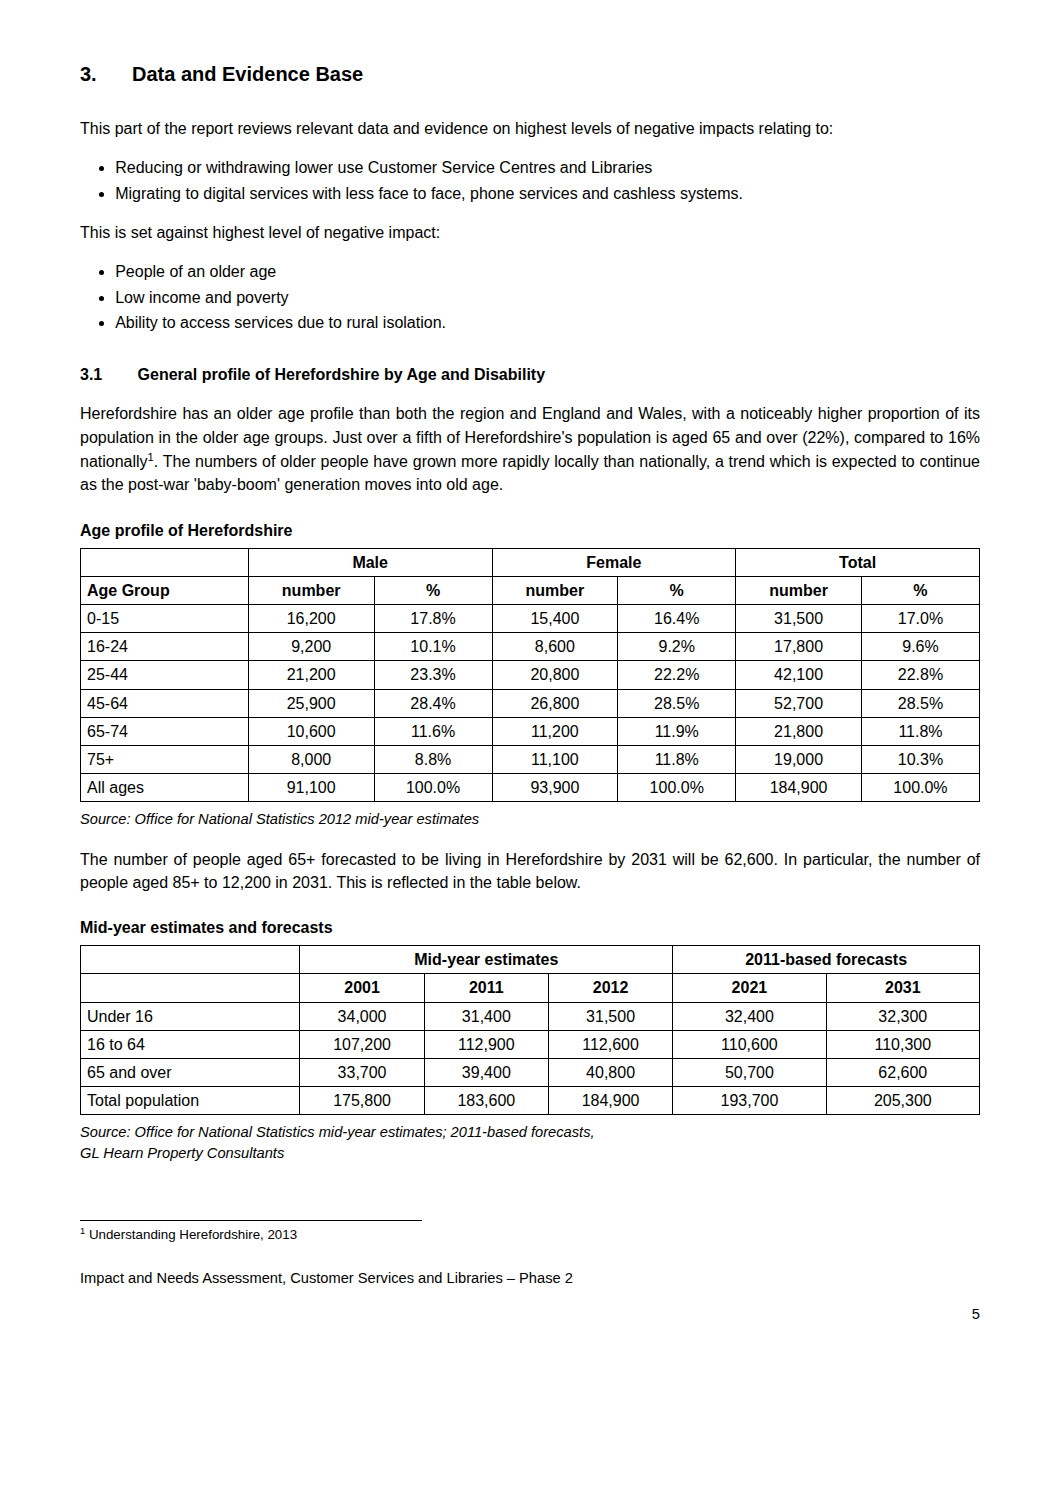3. Data and Evidence Base
This part of the report reviews relevant data and evidence on highest levels of negative impacts relating to:
Reducing or withdrawing lower use Customer Service Centres and Libraries
Migrating to digital services with less face to face, phone services and cashless systems.
This is set against highest level of negative impact:
People of an older age
Low income and poverty
Ability to access services due to rural isolation.
3.1 General profile of Herefordshire by Age and Disability
Herefordshire has an older age profile than both the region and England and Wales, with a noticeably higher proportion of its population in the older age groups. Just over a fifth of Herefordshire's population is aged 65 and over (22%), compared to 16% nationally1. The numbers of older people have grown more rapidly locally than nationally, a trend which is expected to continue as the post-war 'baby-boom' generation moves into old age.
Age profile of Herefordshire
| | Male | Female | Total |
| --- | --- | --- | --- |
| Age Group | number | % | number | % | number | % |
| 0-15 | 16,200 | 17.8% | 15,400 | 16.4% | 31,500 | 17.0% |
| 16-24 | 9,200 | 10.1% | 8,600 | 9.2% | 17,800 | 9.6% |
| 25-44 | 21,200 | 23.3% | 20,800 | 22.2% | 42,100 | 22.8% |
| 45-64 | 25,900 | 28.4% | 26,800 | 28.5% | 52,700 | 28.5% |
| 65-74 | 10,600 | 11.6% | 11,200 | 11.9% | 21,800 | 11.8% |
| 75+ | 8,000 | 8.8% | 11,100 | 11.8% | 19,000 | 10.3% |
| All ages | 91,100 | 100.0% | 93,900 | 100.0% | 184,900 | 100.0% |
Source: Office for National Statistics 2012 mid-year estimates
The number of people aged 65+ forecasted to be living in Herefordshire by 2031 will be 62,600. In particular, the number of people aged 85+ to 12,200 in 2031. This is reflected in the table below.
Mid-year estimates and forecasts
| | Mid-year estimates | 2011-based forecasts |
| --- | --- | --- |
| | 2001 | 2011 | 2012 | 2021 | 2031 |
| Under 16 | 34,000 | 31,400 | 31,500 | 32,400 | 32,300 |
| 16 to 64 | 107,200 | 112,900 | 112,600 | 110,600 | 110,300 |
| 65 and over | 33,700 | 39,400 | 40,800 | 50,700 | 62,600 |
| Total population | 175,800 | 183,600 | 184,900 | 193,700 | 205,300 |
Source: Office for National Statistics mid-year estimates; 2011-based forecasts,
GL Hearn Property Consultants
1 Understanding Herefordshire, 2013
Impact and Needs Assessment, Customer Services and Libraries – Phase 2
5